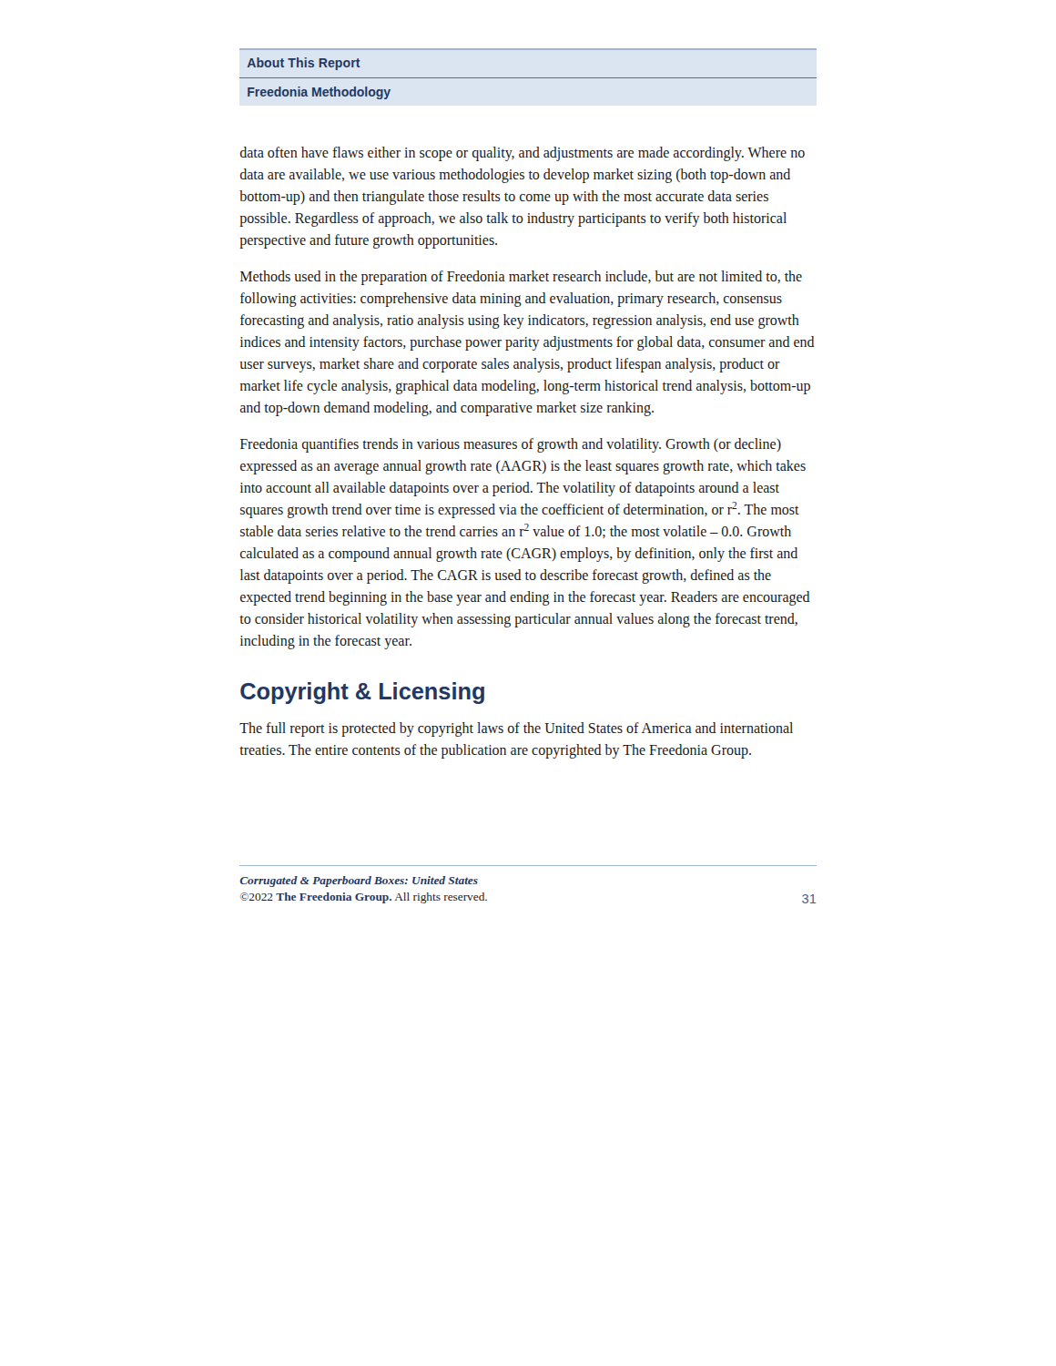About This Report
Freedonia Methodology
data often have flaws either in scope or quality, and adjustments are made accordingly. Where no data are available, we use various methodologies to develop market sizing (both top-down and bottom-up) and then triangulate those results to come up with the most accurate data series possible. Regardless of approach, we also talk to industry participants to verify both historical perspective and future growth opportunities.
Methods used in the preparation of Freedonia market research include, but are not limited to, the following activities: comprehensive data mining and evaluation, primary research, consensus forecasting and analysis, ratio analysis using key indicators, regression analysis, end use growth indices and intensity factors, purchase power parity adjustments for global data, consumer and end user surveys, market share and corporate sales analysis, product lifespan analysis, product or market life cycle analysis, graphical data modeling, long-term historical trend analysis, bottom-up and top-down demand modeling, and comparative market size ranking.
Freedonia quantifies trends in various measures of growth and volatility. Growth (or decline) expressed as an average annual growth rate (AAGR) is the least squares growth rate, which takes into account all available datapoints over a period. The volatility of datapoints around a least squares growth trend over time is expressed via the coefficient of determination, or r2. The most stable data series relative to the trend carries an r2 value of 1.0; the most volatile – 0.0. Growth calculated as a compound annual growth rate (CAGR) employs, by definition, only the first and last datapoints over a period. The CAGR is used to describe forecast growth, defined as the expected trend beginning in the base year and ending in the forecast year. Readers are encouraged to consider historical volatility when assessing particular annual values along the forecast trend, including in the forecast year.
Copyright & Licensing
The full report is protected by copyright laws of the United States of America and international treaties. The entire contents of the publication are copyrighted by The Freedonia Group.
Corrugated & Paperboard Boxes: United States
©2022 The Freedonia Group. All rights reserved.
31